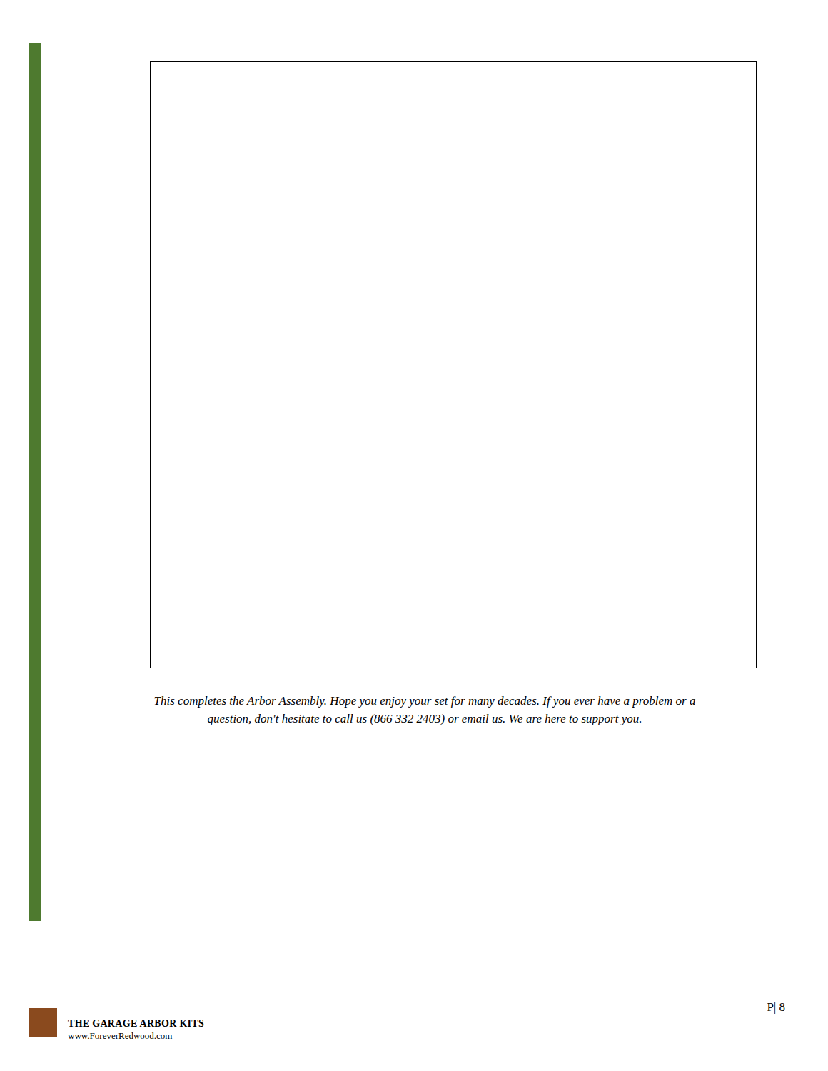This completes the Arbor Assembly. Hope you enjoy your set for many decades. If you ever have a problem or a question, don't hesitate to call us (866 332 2403) or email us. We are here to support you.
P| 8
THE GARAGE ARBOR KITS
www.ForeverRedwood.com